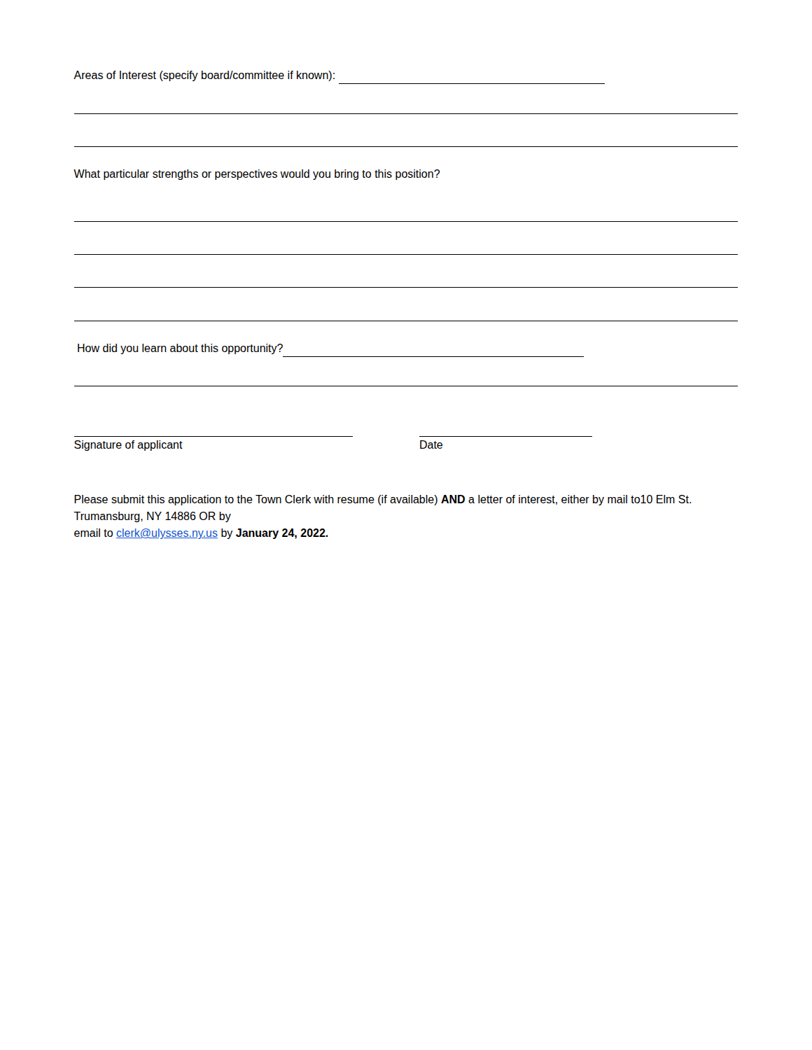Areas of Interest (specify board/committee if known):
What particular strengths or perspectives would you bring to this position?
How did you learn about this opportunity?
| Signature of applicant | | Date | |
Please submit this application to the Town Clerk with resume (if available) AND a letter of interest, either by mail to10 Elm St. Trumansburg, NY 14886 OR by
email to clerk@ulysses.ny.us by January 24, 2022.